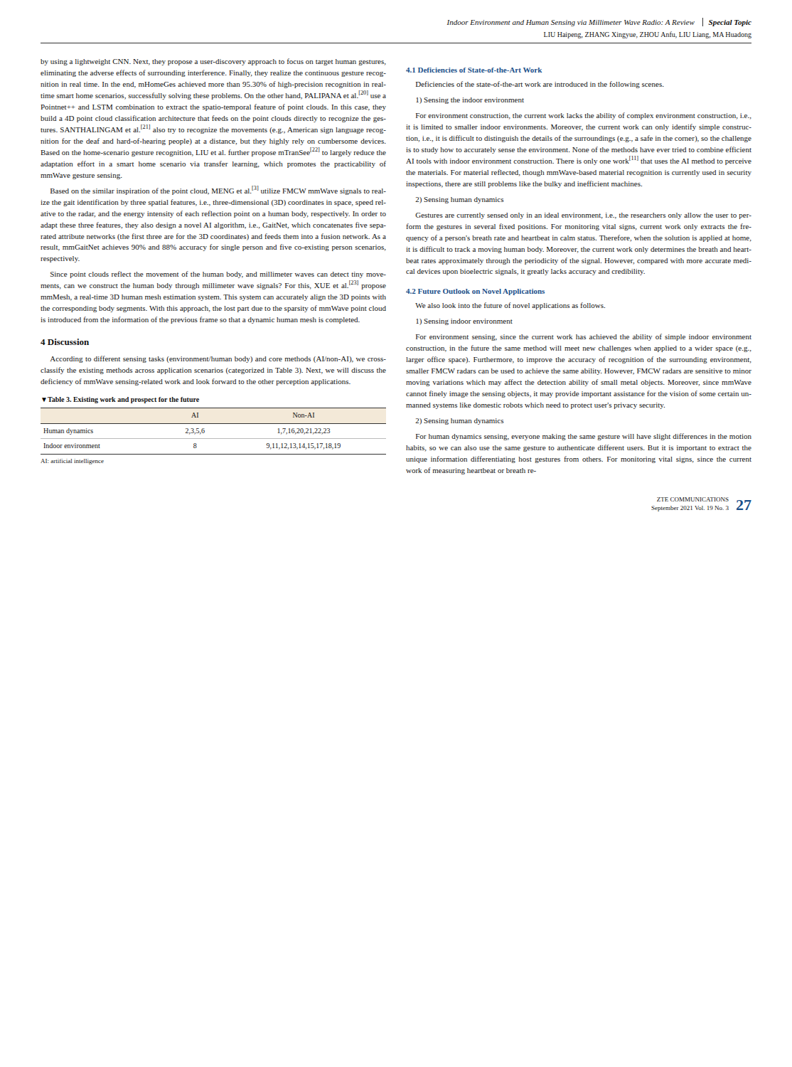Indoor Environment and Human Sensing via Millimeter Wave Radio: A Review Special Topic
LIU Haipeng, ZHANG Xingyue, ZHOU Anfu, LIU Liang, MA Huadong
by using a lightweight CNN. Next, they propose a user-discovery approach to focus on target human gestures, eliminating the adverse effects of surrounding interference. Finally, they realize the continuous gesture recognition in real time. In the end, mHomeGes achieved more than 95.30% of high-precision recognition in real-time smart home scenarios, successfully solving these problems. On the other hand, PALIPANA et al.[20] use a Pointnet++ and LSTM combination to extract the spatio-temporal feature of point clouds. In this case, they build a 4D point cloud classification architecture that feeds on the point clouds directly to recognize the gestures. SANTHALINGAM et al.[21] also try to recognize the movements (e.g., American sign language recognition for the deaf and hard-of-hearing people) at a distance, but they highly rely on cumbersome devices. Based on the home-scenario gesture recognition, LIU et al. further propose mTranSee[22] to largely reduce the adaptation effort in a smart home scenario via transfer learning, which promotes the practicability of mmWave gesture sensing.
Based on the similar inspiration of the point cloud, MENG et al.[3] utilize FMCW mmWave signals to realize the gait identification by three spatial features, i.e., three-dimensional (3D) coordinates in space, speed relative to the radar, and the energy intensity of each reflection point on a human body, respectively. In order to adapt these three features, they also design a novel AI algorithm, i.e., GaitNet, which concatenates five separated attribute networks (the first three are for the 3D coordinates) and feeds them into a fusion network. As a result, mmGaitNet achieves 90% and 88% accuracy for single person and five co-existing person scenarios, respectively.
Since point clouds reflect the movement of the human body, and millimeter waves can detect tiny movements, can we construct the human body through millimeter wave signals? For this, XUE et al.[23] propose mmMesh, a real-time 3D human mesh estimation system. This system can accurately align the 3D points with the corresponding body segments. With this approach, the lost part due to the sparsity of mmWave point cloud is introduced from the information of the previous frame so that a dynamic human mesh is completed.
4 Discussion
According to different sensing tasks (environment/human body) and core methods (AI/non-AI), we cross-classify the existing methods across application scenarios (categorized in Table 3). Next, we will discuss the deficiency of mmWave sensing-related work and look forward to the other perception applications.
▼Table 3. Existing work and prospect for the future
| | AI | Non-AI |
| --- | --- | --- |
| Human dynamics | 2,3,5,6 | 1,7,16,20,21,22,23 |
| Indoor environment | 8 | 9,11,12,13,14,15,17,18,19 |
AI: artificial intelligence
4.1 Deficiencies of State-of-the-Art Work
Deficiencies of the state-of-the-art work are introduced in the following scenes.
1) Sensing the indoor environment
For environment construction, the current work lacks the ability of complex environment construction, i.e., it is limited to smaller indoor environments. Moreover, the current work can only identify simple construction, i.e., it is difficult to distinguish the details of the surroundings (e.g., a safe in the corner), so the challenge is to study how to accurately sense the environment. None of the methods have ever tried to combine efficient AI tools with indoor environment construction. There is only one work[11] that uses the AI method to perceive the materials. For material reflected, though mmWave-based material recognition is currently used in security inspections, there are still problems like the bulky and inefficient machines.
2) Sensing human dynamics
Gestures are currently sensed only in an ideal environment, i.e., the researchers only allow the user to perform the gestures in several fixed positions. For monitoring vital signs, current work only extracts the frequency of a person's breath rate and heartbeat in calm status. Therefore, when the solution is applied at home, it is difficult to track a moving human body. Moreover, the current work only determines the breath and heartbeat rates approximately through the periodicity of the signal. However, compared with more accurate medical devices upon bioelectric signals, it greatly lacks accuracy and credibility.
4.2 Future Outlook on Novel Applications
We also look into the future of novel applications as follows.
1) Sensing indoor environment
For environment sensing, since the current work has achieved the ability of simple indoor environment construction, in the future the same method will meet new challenges when applied to a wider space (e.g., larger office space). Furthermore, to improve the accuracy of recognition of the surrounding environment, smaller FMCW radars can be used to achieve the same ability. However, FMCW radars are sensitive to minor moving variations which may affect the detection ability of small metal objects. Moreover, since mmWave cannot finely image the sensing objects, it may provide important assistance for the vision of some certain unmanned systems like domestic robots which need to protect user's privacy security.
2) Sensing human dynamics
For human dynamics sensing, everyone making the same gesture will have slight differences in the motion habits, so we can also use the same gesture to authenticate different users. But it is important to extract the unique information differentiating host gestures from others. For monitoring vital signs, since the current work of measuring heartbeat or breath re-
ZTE COMMUNICATIONS
September 2021 Vol. 19 No. 3
27